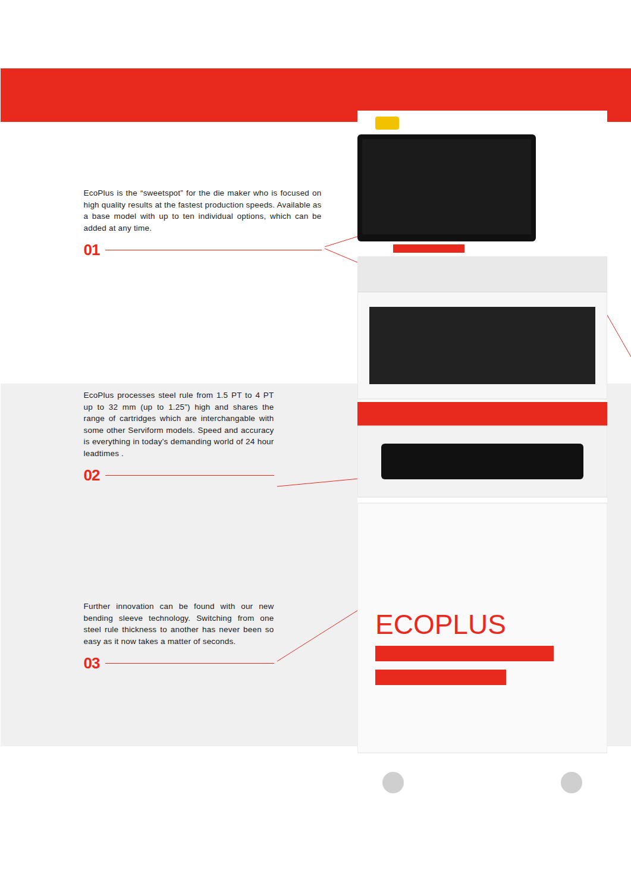EcoPlus is the “sweetspot” for the die maker who is focused on high quality results at the fastest production speeds. Available as a base model with up to ten individual options, which can be added at any time.
01
EcoPlus processes steel rule from 1.5 PT to 4 PT up to 32 mm (up to 1.25”) high and shares the range of cartridges which are interchangable with some other Serviform models. Speed and accuracy is everything in today’s demanding world of 24 hour leadtimes .
02
Further innovation can be found with our new bending sleeve technology. Switching from one steel rule thickness to another has never been so easy as it now takes a matter of seconds.
03